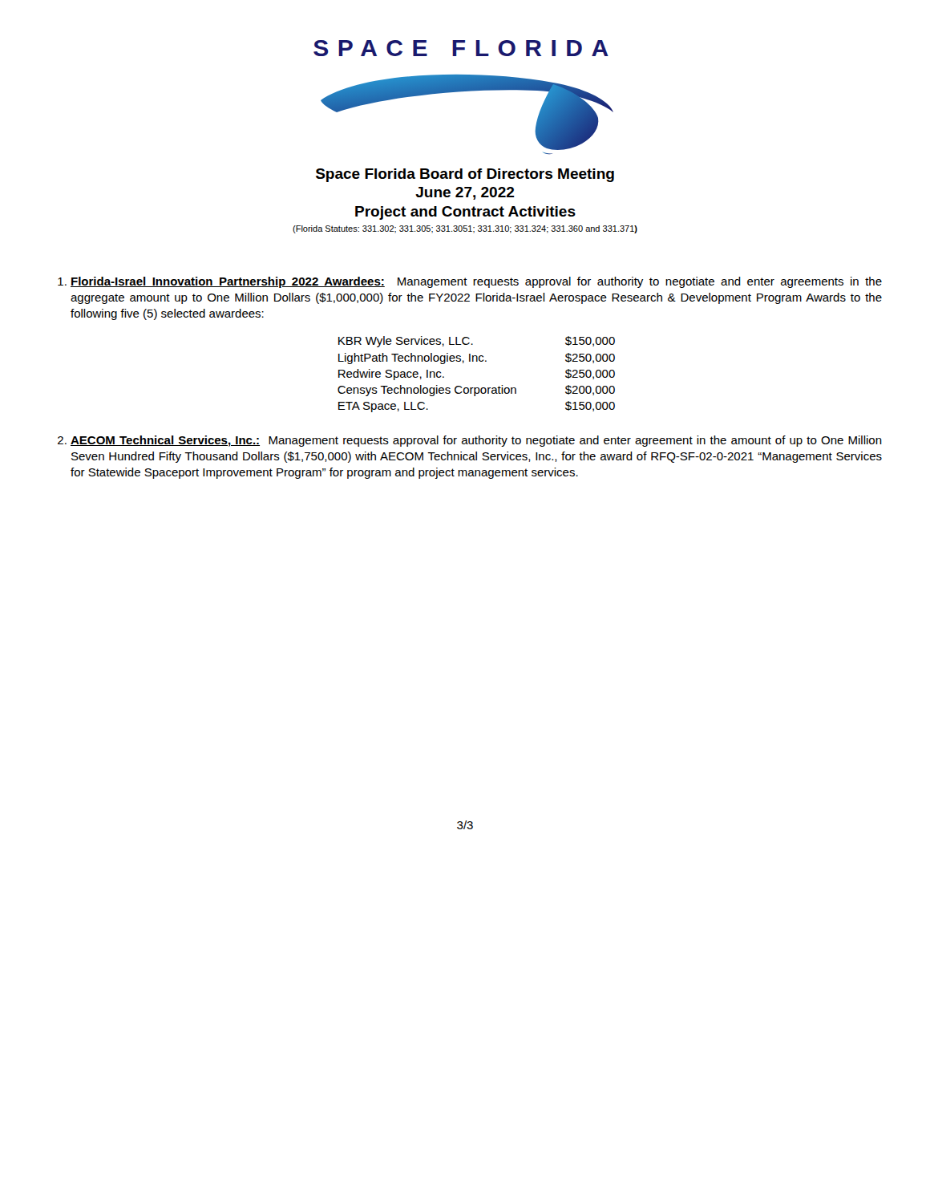SPACE FLORIDA
Space Florida Board of Directors Meeting
June 27, 2022
Project and Contract Activities
(Florida Statutes: 331.302; 331.305; 331.3051; 331.310; 331.324; 331.360 and 331.371)
Florida-Israel Innovation Partnership 2022 Awardees: Management requests approval for authority to negotiate and enter agreements in the aggregate amount up to One Million Dollars ($1,000,000) for the FY2022 Florida-Israel Aerospace Research & Development Program Awards to the following five (5) selected awardees:
| KBR Wyle Services, LLC. | $150,000 |
| LightPath Technologies, Inc. | $250,000 |
| Redwire Space, Inc. | $250,000 |
| Censys Technologies Corporation | $200,000 |
| ETA Space, LLC. | $150,000 |
AECOM Technical Services, Inc.: Management requests approval for authority to negotiate and enter agreement in the amount of up to One Million Seven Hundred Fifty Thousand Dollars ($1,750,000) with AECOM Technical Services, Inc., for the award of RFQ-SF-02-0-2021 “Management Services for Statewide Spaceport Improvement Program” for program and project management services.
3/3